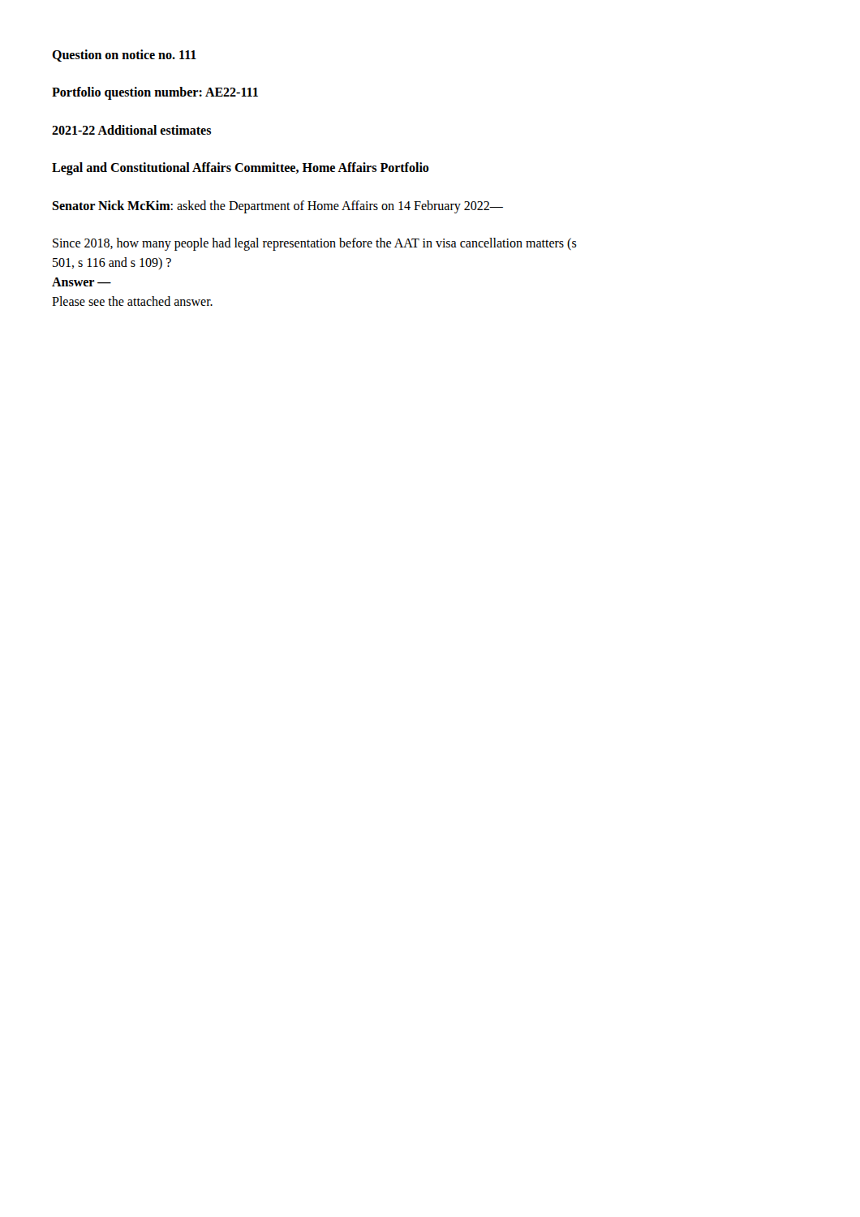Question on notice no. 111
Portfolio question number: AE22-111
2021-22 Additional estimates
Legal and Constitutional Affairs Committee, Home Affairs Portfolio
Senator Nick McKim: asked the Department of Home Affairs on 14 February 2022—
Since 2018, how many people had legal representation before the AAT in visa cancellation matters (s 501, s 116 and s 109) ?
Answer —
Please see the attached answer.